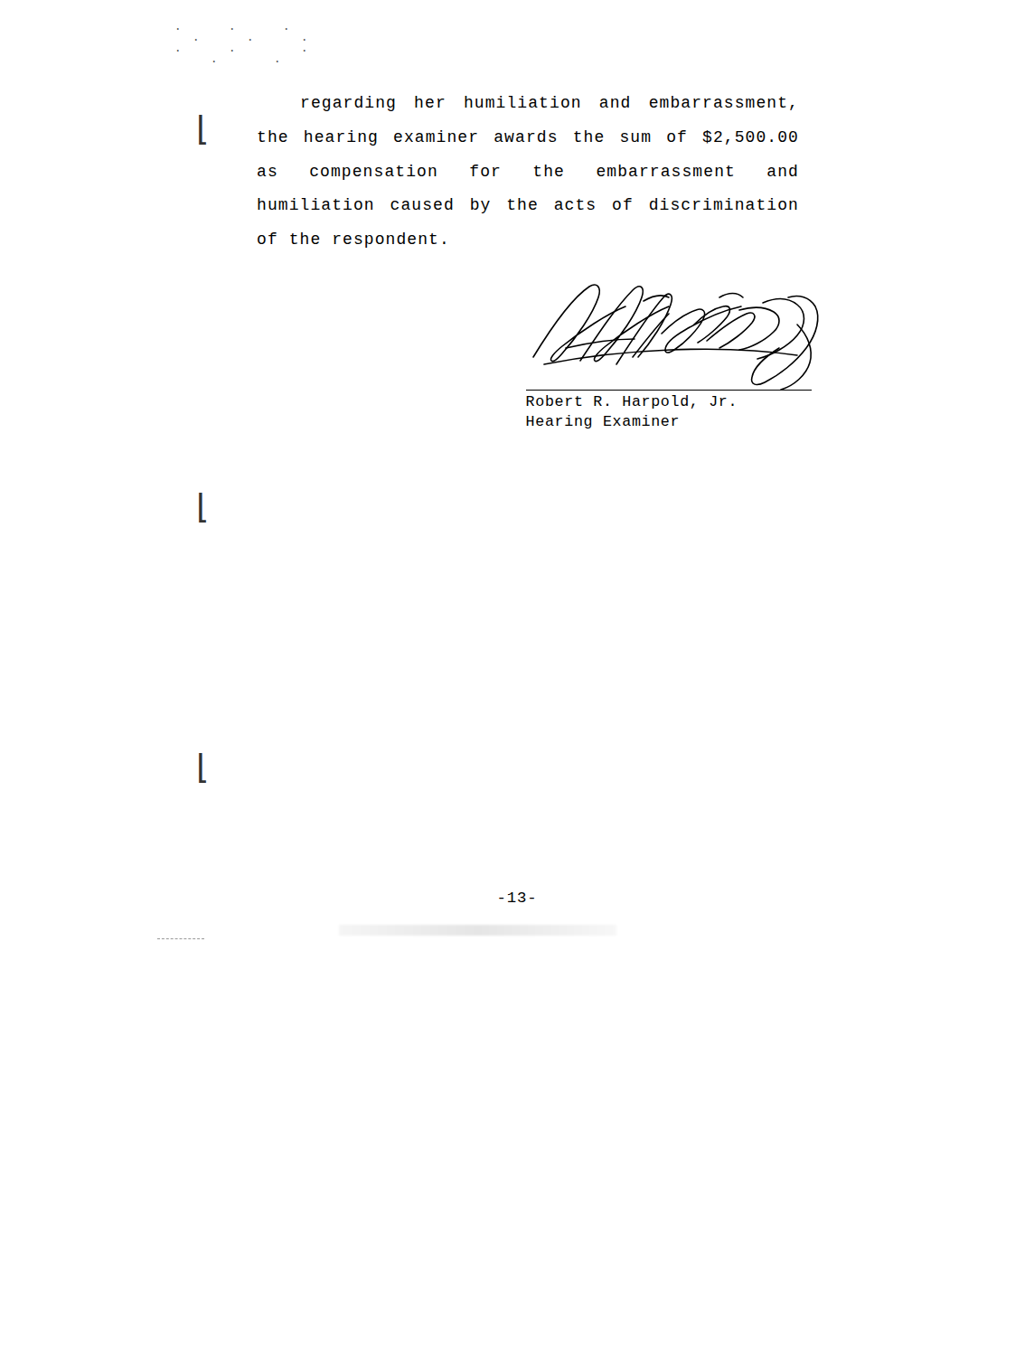. . .
. . .
. . .
. .
⌊
⌊
⌊
regarding her humiliation and embarrassment, the hearing examiner awards the sum of $2,500.00 as compensation for the embarrassment and humiliation caused by the acts of discrimination of the respondent.
Robert R. Harpold, Jr.
Hearing Examiner
-13-